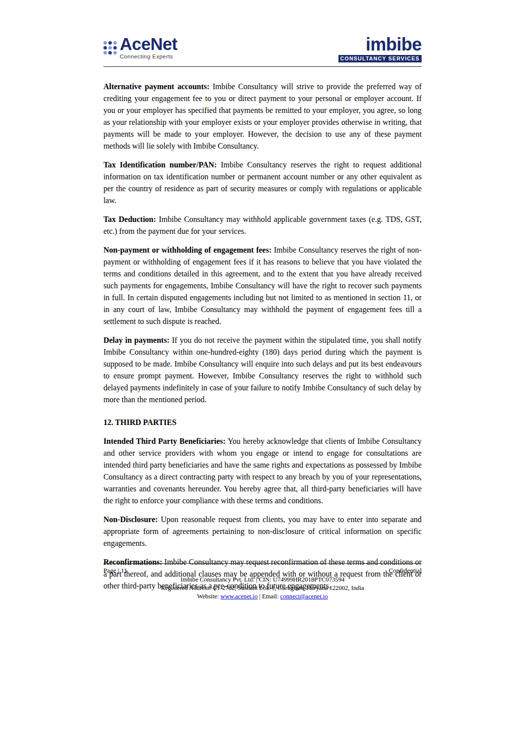AceNet
Connecting Experts
imbibe
CONSULTANCY SERVICES
Alternative payment accounts: Imbibe Consultancy will strive to provide the preferred way of crediting your engagement fee to you or direct payment to your personal or employer account. If you or your employer has specified that payments be remitted to your employer, you agree, so long as your relationship with your employer exists or your employer provides otherwise in writing, that payments will be made to your employer. However, the decision to use any of these payment methods will lie solely with Imbibe Consultancy.
Tax Identification number/PAN: Imbibe Consultancy reserves the right to request additional information on tax identification number or permanent account number or any other equivalent as per the country of residence as part of security measures or comply with regulations or applicable law.
Tax Deduction: Imbibe Consultancy may withhold applicable government taxes (e.g. TDS, GST, etc.) from the payment due for your services.
Non-payment or withholding of engagement fees: Imbibe Consultancy reserves the right of non-payment or withholding of engagement fees if it has reasons to believe that you have violated the terms and conditions detailed in this agreement, and to the extent that you have already received such payments for engagements, Imbibe Consultancy will have the right to recover such payments in full. In certain disputed engagements including but not limited to as mentioned in section 11, or in any court of law, Imbibe Consultancy may withhold the payment of engagement fees till a settlement to such dispute is reached.
Delay in payments: If you do not receive the payment within the stipulated time, you shall notify Imbibe Consultancy within one-hundred-eighty (180) days period during which the payment is supposed to be made. Imbibe Consultancy will enquire into such delays and put its best endeavours to ensure prompt payment. However, Imbibe Consultancy reserves the right to withhold such delayed payments indefinitely in case of your failure to notify Imbibe Consultancy of such delay by more than the mentioned period.
12. THIRD PARTIES
Intended Third Party Beneficiaries: You hereby acknowledge that clients of Imbibe Consultancy and other service providers with whom you engage or intend to engage for consultations are intended third party beneficiaries and have the same rights and expectations as possessed by Imbibe Consultancy as a direct contracting party with respect to any breach by you of your representations, warranties and covenants hereunder. You hereby agree that, all third-party beneficiaries will have the right to enforce your compliance with these terms and conditions.
Non-Disclosure: Upon reasonable request from clients, you may have to enter into separate and appropriate form of agreements pertaining to non-disclosure of critical information on specific engagements.
Reconfirmations: Imbibe Consultancy may request reconfirmation of these terms and conditions or a part thereof, and additional clauses may be appended with or without a request from the client or other third-party beneficiaries as a pre-condition to future engagements.
Page | 11
Confidential
Imbibe Consultancy Pvt. Ltd. | CIN: U74999HR2018PTC073594
Registered Address: C1-2782, Sushant Lok-1, Gurugram, Haryana 122002, India
Website: www.acenet.io | Email: connect@acenet.io